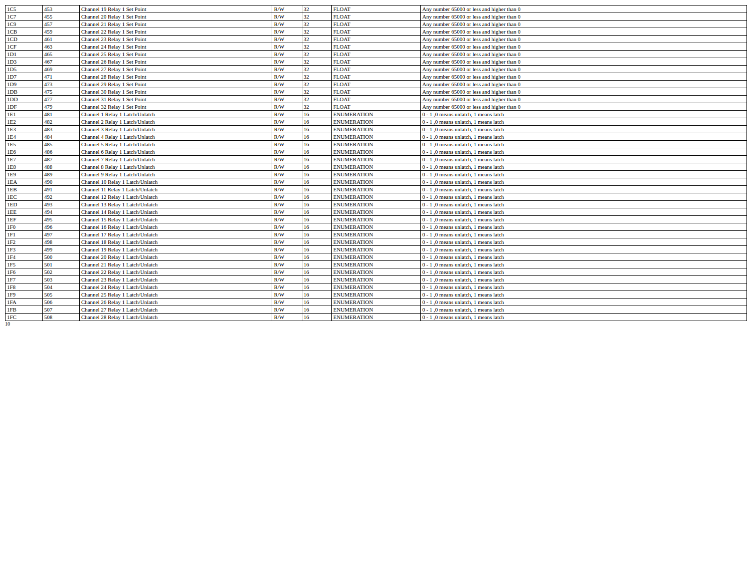| 1C5 | 453 | Channel 19 Relay 1 Set Point | R/W | 32 | FLOAT | Any number 65000 or less and higher than 0 |
| 1C7 | 455 | Channel 20 Relay 1 Set Point | R/W | 32 | FLOAT | Any number 65000 or less and higher than 0 |
| 1C9 | 457 | Channel 21 Relay 1 Set Point | R/W | 32 | FLOAT | Any number 65000 or less and higher than 0 |
| 1CB | 459 | Channel 22 Relay 1 Set Point | R/W | 32 | FLOAT | Any number 65000 or less and higher than 0 |
| 1CD | 461 | Channel 23 Relay 1 Set Point | R/W | 32 | FLOAT | Any number 65000 or less and higher than 0 |
| 1CF | 463 | Channel 24 Relay 1 Set Point | R/W | 32 | FLOAT | Any number 65000 or less and higher than 0 |
| 1D1 | 465 | Channel 25 Relay 1 Set Point | R/W | 32 | FLOAT | Any number 65000 or less and higher than 0 |
| 1D3 | 467 | Channel 26 Relay 1 Set Point | R/W | 32 | FLOAT | Any number 65000 or less and higher than 0 |
| 1D5 | 469 | Channel 27 Relay 1 Set Point | R/W | 32 | FLOAT | Any number 65000 or less and higher than 0 |
| 1D7 | 471 | Channel 28 Relay 1 Set Point | R/W | 32 | FLOAT | Any number 65000 or less and higher than 0 |
| 1D9 | 473 | Channel 29 Relay 1 Set Point | R/W | 32 | FLOAT | Any number 65000 or less and higher than 0 |
| 1DB | 475 | Channel 30 Relay 1 Set Point | R/W | 32 | FLOAT | Any number 65000 or less and higher than 0 |
| 1DD | 477 | Channel 31 Relay 1 Set Point | R/W | 32 | FLOAT | Any number 65000 or less and higher than 0 |
| 1DF | 479 | Channel 32 Relay 1 Set Point | R/W | 32 | FLOAT | Any number 65000 or less and higher than 0 |
| 1E1 | 481 | Channel 1 Relay 1 Latch/Unlatch | R/W | 16 | ENUMERATION | 0 - 1 ,0 means unlatch, 1 means latch |
| 1E2 | 482 | Channel 2 Relay 1 Latch/Unlatch | R/W | 16 | ENUMERATION | 0 - 1 ,0 means unlatch, 1 means latch |
| 1E3 | 483 | Channel 3 Relay 1 Latch/Unlatch | R/W | 16 | ENUMERATION | 0 - 1 ,0 means unlatch, 1 means latch |
| 1E4 | 484 | Channel 4 Relay 1 Latch/Unlatch | R/W | 16 | ENUMERATION | 0 - 1 ,0 means unlatch, 1 means latch |
| 1E5 | 485 | Channel 5 Relay 1 Latch/Unlatch | R/W | 16 | ENUMERATION | 0 - 1 ,0 means unlatch, 1 means latch |
| 1E6 | 486 | Channel 6 Relay 1 Latch/Unlatch | R/W | 16 | ENUMERATION | 0 - 1 ,0 means unlatch, 1 means latch |
| 1E7 | 487 | Channel 7 Relay 1 Latch/Unlatch | R/W | 16 | ENUMERATION | 0 - 1 ,0 means unlatch, 1 means latch |
| 1E8 | 488 | Channel 8 Relay 1 Latch/Unlatch | R/W | 16 | ENUMERATION | 0 - 1 ,0 means unlatch, 1 means latch |
| 1E9 | 489 | Channel 9 Relay 1 Latch/Unlatch | R/W | 16 | ENUMERATION | 0 - 1 ,0 means unlatch, 1 means latch |
| 1EA | 490 | Channel 10 Relay 1 Latch/Unlatch | R/W | 16 | ENUMERATION | 0 - 1 ,0 means unlatch, 1 means latch |
| 1EB | 491 | Channel 11 Relay 1 Latch/Unlatch | R/W | 16 | ENUMERATION | 0 - 1 ,0 means unlatch, 1 means latch |
| 1EC | 492 | Channel 12 Relay 1 Latch/Unlatch | R/W | 16 | ENUMERATION | 0 - 1 ,0 means unlatch, 1 means latch |
| 1ED | 493 | Channel 13 Relay 1 Latch/Unlatch | R/W | 16 | ENUMERATION | 0 - 1 ,0 means unlatch, 1 means latch |
| 1EE | 494 | Channel 14 Relay 1 Latch/Unlatch | R/W | 16 | ENUMERATION | 0 - 1 ,0 means unlatch, 1 means latch |
| 1EF | 495 | Channel 15 Relay 1 Latch/Unlatch | R/W | 16 | ENUMERATION | 0 - 1 ,0 means unlatch, 1 means latch |
| 1F0 | 496 | Channel 16 Relay 1 Latch/Unlatch | R/W | 16 | ENUMERATION | 0 - 1 ,0 means unlatch, 1 means latch |
| 1F1 | 497 | Channel 17 Relay 1 Latch/Unlatch | R/W | 16 | ENUMERATION | 0 - 1 ,0 means unlatch, 1 means latch |
| 1F2 | 498 | Channel 18 Relay 1 Latch/Unlatch | R/W | 16 | ENUMERATION | 0 - 1 ,0 means unlatch, 1 means latch |
| 1F3 | 499 | Channel 19 Relay 1 Latch/Unlatch | R/W | 16 | ENUMERATION | 0 - 1 ,0 means unlatch, 1 means latch |
| 1F4 | 500 | Channel 20 Relay 1 Latch/Unlatch | R/W | 16 | ENUMERATION | 0 - 1 ,0 means unlatch, 1 means latch |
| 1F5 | 501 | Channel 21 Relay 1 Latch/Unlatch | R/W | 16 | ENUMERATION | 0 - 1 ,0 means unlatch, 1 means latch |
| 1F6 | 502 | Channel 22 Relay 1 Latch/Unlatch | R/W | 16 | ENUMERATION | 0 - 1 ,0 means unlatch, 1 means latch |
| 1F7 | 503 | Channel 23 Relay 1 Latch/Unlatch | R/W | 16 | ENUMERATION | 0 - 1 ,0 means unlatch, 1 means latch |
| 1F8 | 504 | Channel 24 Relay 1 Latch/Unlatch | R/W | 16 | ENUMERATION | 0 - 1 ,0 means unlatch, 1 means latch |
| 1F9 | 505 | Channel 25 Relay 1 Latch/Unlatch | R/W | 16 | ENUMERATION | 0 - 1 ,0 means unlatch, 1 means latch |
| 1FA | 506 | Channel 26 Relay 1 Latch/Unlatch | R/W | 16 | ENUMERATION | 0 - 1 ,0 means unlatch, 1 means latch |
| 1FB | 507 | Channel 27 Relay 1 Latch/Unlatch | R/W | 16 | ENUMERATION | 0 - 1 ,0 means unlatch, 1 means latch |
| 1FC | 508 | Channel 28 Relay 1 Latch/Unlatch | R/W | 16 | ENUMERATION | 0 - 1 ,0 means unlatch, 1 means latch |
10